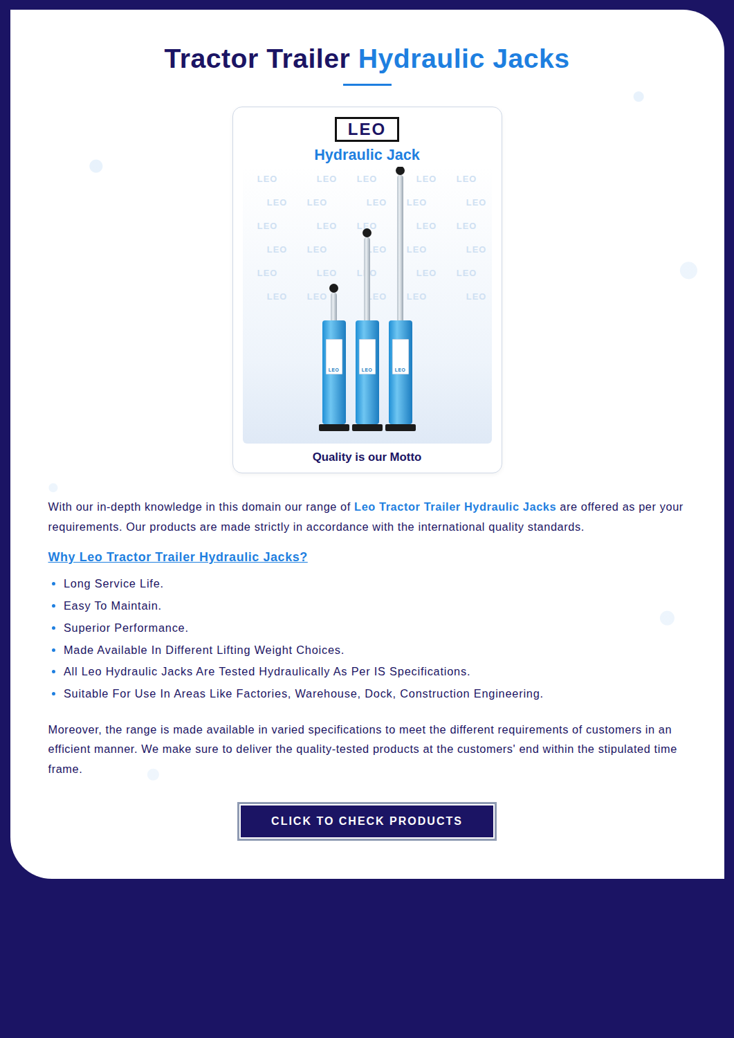Tractor Trailer Hydraulic Jacks
LEO
Hydraulic Jack
LEO LEO LEO LEO LEO LEO LEO LEO LEO LEO LEO LEO LEO LEO LEO LEO LEO LEO LEO LEO LEO LEO LEO LEO LEO LEO LEO LEO LEO LEO
Quality is our Motto
With our in-depth knowledge in this domain our range of Leo Tractor Trailer Hydraulic Jacks are offered as per your requirements. Our products are made strictly in accordance with the international quality standards.
Why Leo Tractor Trailer Hydraulic Jacks?
Long Service Life.
Easy To Maintain.
Superior Performance.
Made Available In Different Lifting Weight Choices.
All Leo Hydraulic Jacks Are Tested Hydraulically As Per IS Specifications.
Suitable For Use In Areas Like Factories, Warehouse, Dock, Construction Engineering.
Moreover, the range is made available in varied specifications to meet the different requirements of customers in an efficient manner. We make sure to deliver the quality-tested products at the customers' end within the stipulated time frame.
CLICK TO CHECK PRODUCTS